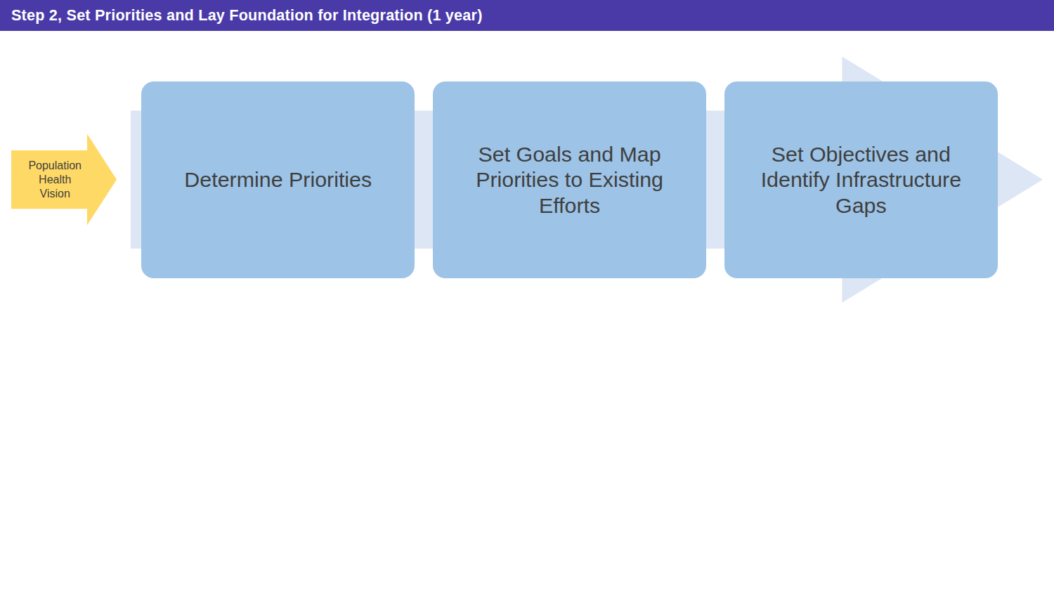Step 2, Set Priorities and Lay Foundation for Integration (1 year)
Population
Health
Vision
Determine Priorities
Set Goals and Map Priorities to Existing Efforts
Set Objectives and Identify Infrastructure Gaps